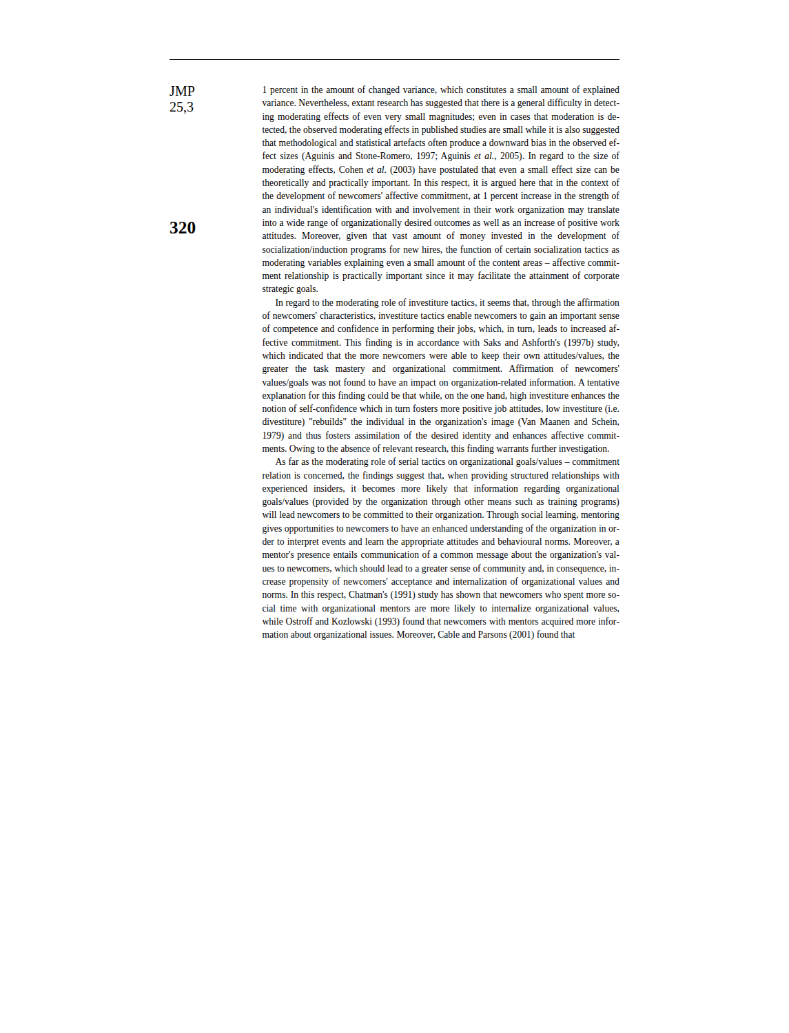JMP
25,3
320
1 percent in the amount of changed variance, which constitutes a small amount of explained variance. Nevertheless, extant research has suggested that there is a general difficulty in detecting moderating effects of even very small magnitudes; even in cases that moderation is detected, the observed moderating effects in published studies are small while it is also suggested that methodological and statistical artefacts often produce a downward bias in the observed effect sizes (Aguinis and Stone-Romero, 1997; Aguinis et al., 2005). In regard to the size of moderating effects, Cohen et al. (2003) have postulated that even a small effect size can be theoretically and practically important. In this respect, it is argued here that in the context of the development of newcomers' affective commitment, at 1 percent increase in the strength of an individual's identification with and involvement in their work organization may translate into a wide range of organizationally desired outcomes as well as an increase of positive work attitudes. Moreover, given that vast amount of money invested in the development of socialization/induction programs for new hires, the function of certain socialization tactics as moderating variables explaining even a small amount of the content areas – affective commitment relationship is practically important since it may facilitate the attainment of corporate strategic goals.
In regard to the moderating role of investiture tactics, it seems that, through the affirmation of newcomers' characteristics, investiture tactics enable newcomers to gain an important sense of competence and confidence in performing their jobs, which, in turn, leads to increased affective commitment. This finding is in accordance with Saks and Ashforth's (1997b) study, which indicated that the more newcomers were able to keep their own attitudes/values, the greater the task mastery and organizational commitment. Affirmation of newcomers' values/goals was not found to have an impact on organization-related information. A tentative explanation for this finding could be that while, on the one hand, high investiture enhances the notion of self-confidence which in turn fosters more positive job attitudes, low investiture (i.e. divestiture) "rebuilds" the individual in the organization's image (Van Maanen and Schein, 1979) and thus fosters assimilation of the desired identity and enhances affective commitments. Owing to the absence of relevant research, this finding warrants further investigation.
As far as the moderating role of serial tactics on organizational goals/values – commitment relation is concerned, the findings suggest that, when providing structured relationships with experienced insiders, it becomes more likely that information regarding organizational goals/values (provided by the organization through other means such as training programs) will lead newcomers to be committed to their organization. Through social learning, mentoring gives opportunities to newcomers to have an enhanced understanding of the organization in order to interpret events and learn the appropriate attitudes and behavioural norms. Moreover, a mentor's presence entails communication of a common message about the organization's values to newcomers, which should lead to a greater sense of community and, in consequence, increase propensity of newcomers' acceptance and internalization of organizational values and norms. In this respect, Chatman's (1991) study has shown that newcomers who spent more social time with organizational mentors are more likely to internalize organizational values, while Ostroff and Kozlowski (1993) found that newcomers with mentors acquired more information about organizational issues. Moreover, Cable and Parsons (2001) found that